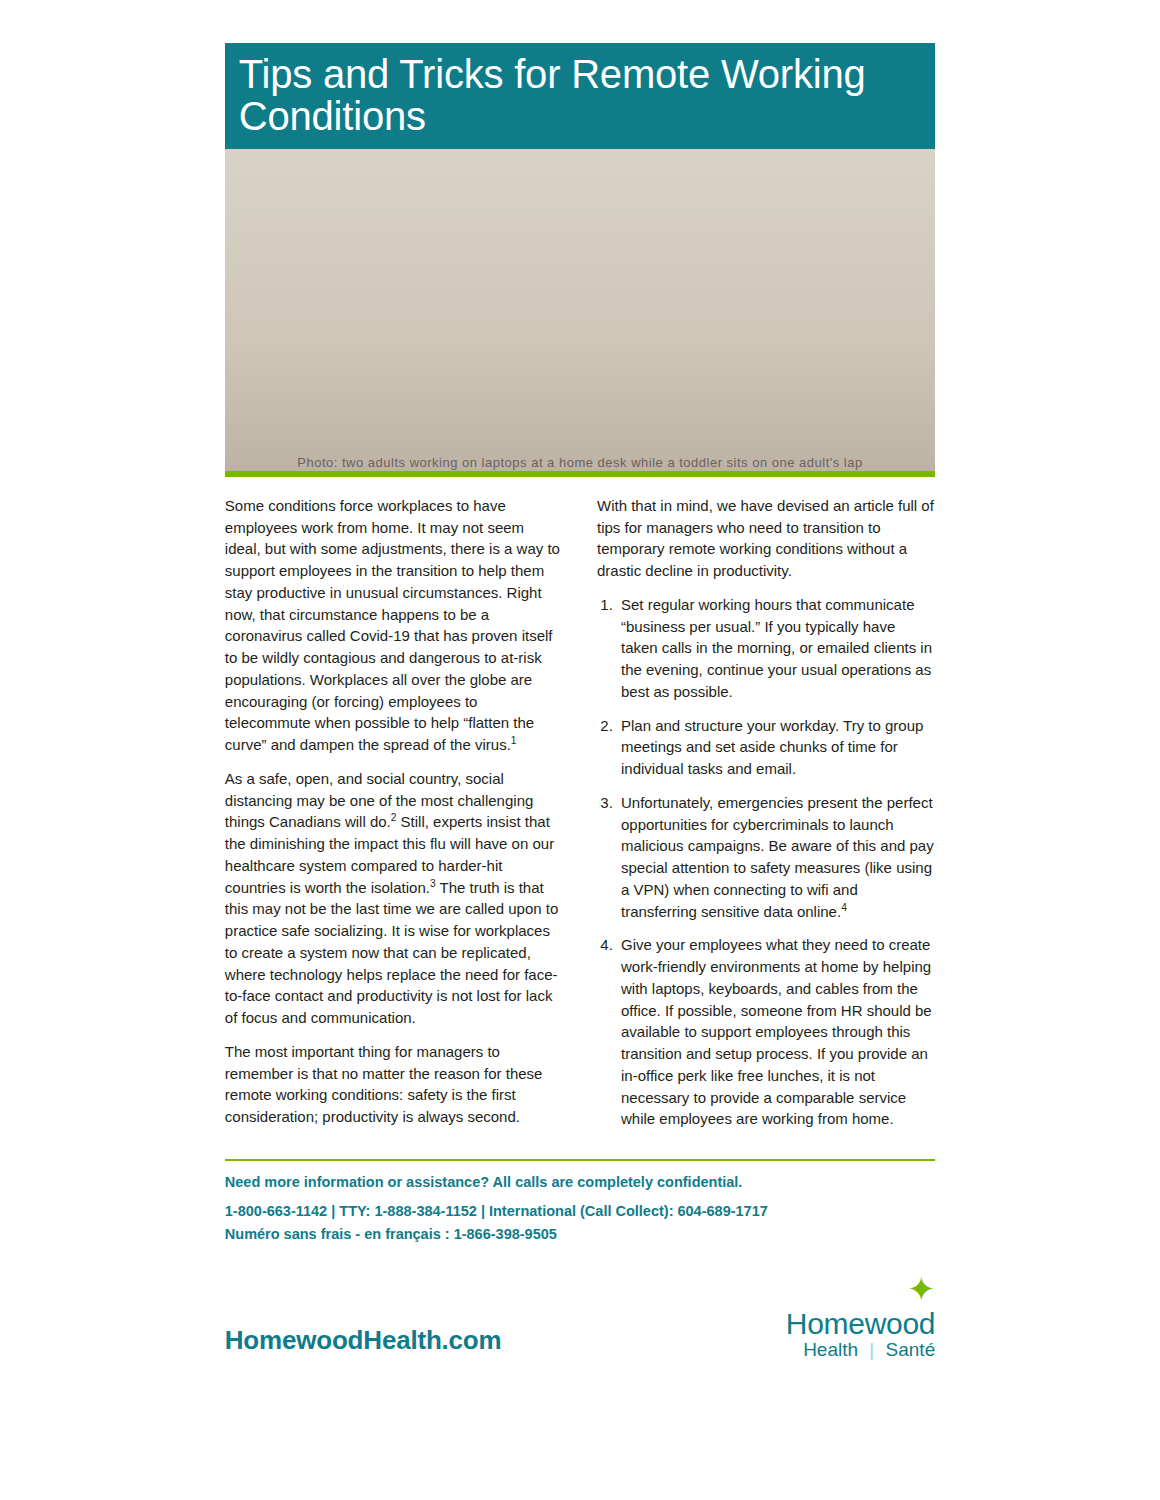Tips and Tricks for Remote Working Conditions
Photo: two adults working on laptops at a home desk while a toddler sits on one adult's lap
Some conditions force workplaces to have employees work from home. It may not seem ideal, but with some adjustments, there is a way to support employees in the transition to help them stay productive in unusual circumstances. Right now, that circumstance happens to be a coronavirus called Covid-19 that has proven itself to be wildly contagious and dangerous to at-risk populations. Workplaces all over the globe are encouraging (or forcing) employees to telecommute when possible to help “flatten the curve” and dampen the spread of the virus.1
As a safe, open, and social country, social distancing may be one of the most challenging things Canadians will do.2 Still, experts insist that the diminishing the impact this flu will have on our healthcare system compared to harder-hit countries is worth the isolation.3 The truth is that this may not be the last time we are called upon to practice safe socializing. It is wise for workplaces to create a system now that can be replicated, where technology helps replace the need for face-to-face contact and productivity is not lost for lack of focus and communication.
The most important thing for managers to remember is that no matter the reason for these remote working conditions: safety is the first consideration; productivity is always second.
With that in mind, we have devised an article full of tips for managers who need to transition to temporary remote working conditions without a drastic decline in productivity.
Set regular working hours that communicate “business per usual.” If you typically have taken calls in the morning, or emailed clients in the evening, continue your usual operations as best as possible.
Plan and structure your workday. Try to group meetings and set aside chunks of time for individual tasks and email.
Unfortunately, emergencies present the perfect opportunities for cybercriminals to launch malicious campaigns. Be aware of this and pay special attention to safety measures (like using a VPN) when connecting to wifi and transferring sensitive data online.4
Give your employees what they need to create work-friendly environments at home by helping with laptops, keyboards, and cables from the office. If possible, someone from HR should be available to support employees through this transition and setup process. If you provide an in-office perk like free lunches, it is not necessary to provide a comparable service while employees are working from home.
Need more information or assistance? All calls are completely confidential. 1-800-663-1142 | TTY: 1-888-384-1152 | International (Call Collect): 604-689-1717
Numéro sans frais - en français : 1-866-398-9505
HomewoodHealth.com
✦ Homewood Health | Santé